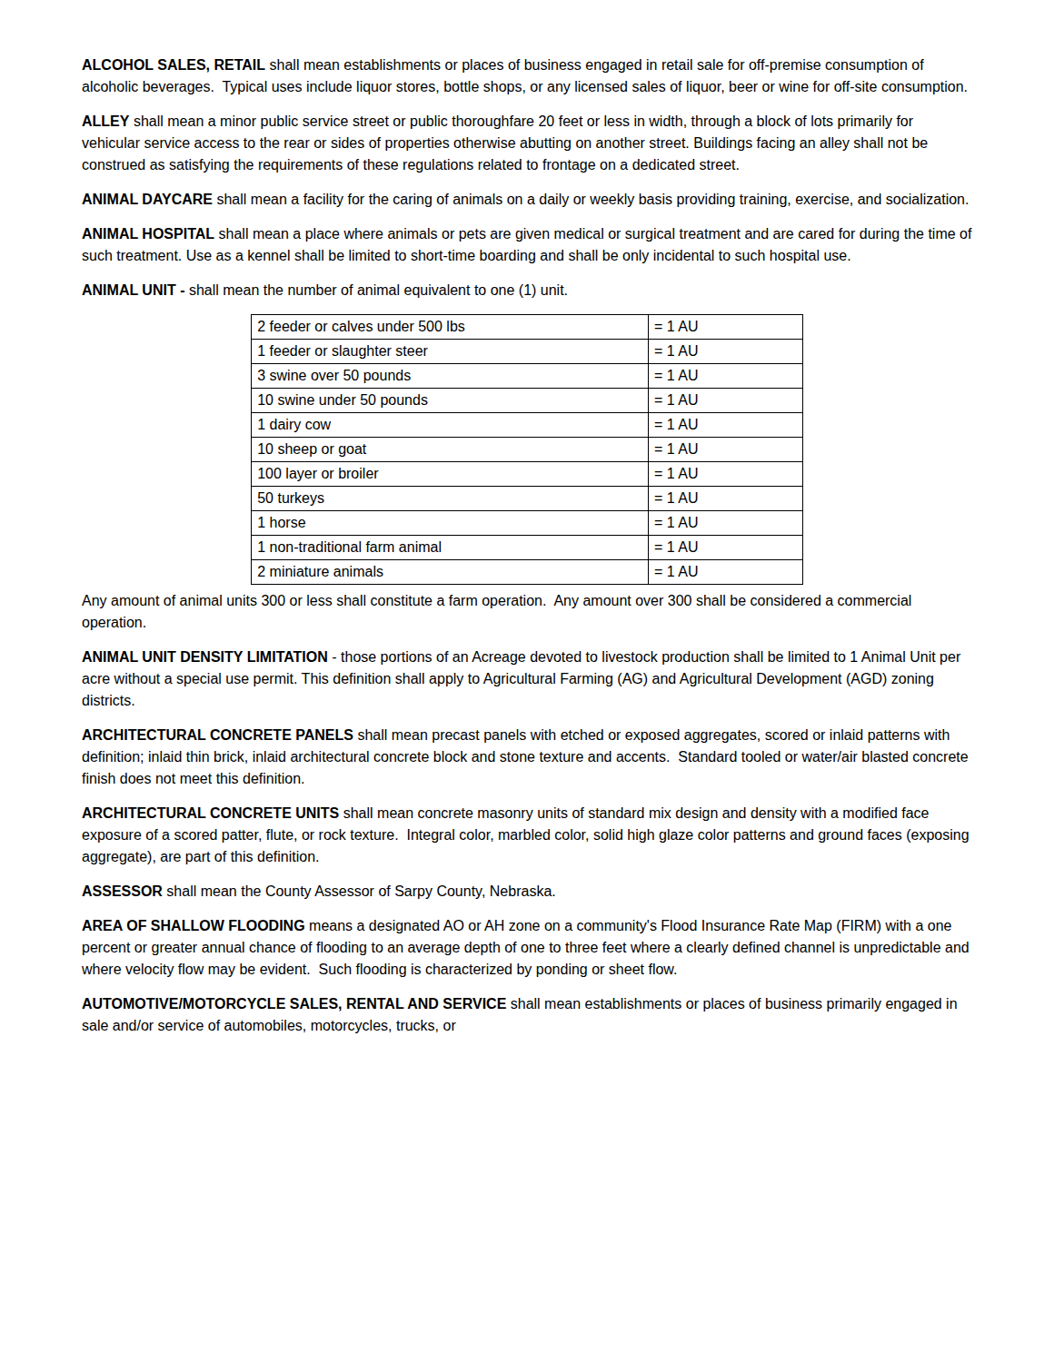ALCOHOL SALES, RETAIL shall mean establishments or places of business engaged in retail sale for off-premise consumption of alcoholic beverages. Typical uses include liquor stores, bottle shops, or any licensed sales of liquor, beer or wine for off-site consumption.
ALLEY shall mean a minor public service street or public thoroughfare 20 feet or less in width, through a block of lots primarily for vehicular service access to the rear or sides of properties otherwise abutting on another street. Buildings facing an alley shall not be construed as satisfying the requirements of these regulations related to frontage on a dedicated street.
ANIMAL DAYCARE shall mean a facility for the caring of animals on a daily or weekly basis providing training, exercise, and socialization.
ANIMAL HOSPITAL shall mean a place where animals or pets are given medical or surgical treatment and are cared for during the time of such treatment. Use as a kennel shall be limited to short-time boarding and shall be only incidental to such hospital use.
ANIMAL UNIT - shall mean the number of animal equivalent to one (1) unit.
| 2 feeder or calves under 500 lbs | = 1 AU |
| 1 feeder or slaughter steer | = 1 AU |
| 3 swine over 50 pounds | = 1 AU |
| 10 swine under 50 pounds | = 1 AU |
| 1 dairy cow | = 1 AU |
| 10 sheep or goat | = 1 AU |
| 100 layer or broiler | = 1 AU |
| 50 turkeys | = 1 AU |
| 1 horse | = 1 AU |
| 1 non-traditional farm animal | = 1 AU |
| 2 miniature animals | = 1 AU |
Any amount of animal units 300 or less shall constitute a farm operation. Any amount over 300 shall be considered a commercial operation.
ANIMAL UNIT DENSITY LIMITATION - those portions of an Acreage devoted to livestock production shall be limited to 1 Animal Unit per acre without a special use permit. This definition shall apply to Agricultural Farming (AG) and Agricultural Development (AGD) zoning districts.
ARCHITECTURAL CONCRETE PANELS shall mean precast panels with etched or exposed aggregates, scored or inlaid patterns with definition; inlaid thin brick, inlaid architectural concrete block and stone texture and accents. Standard tooled or water/air blasted concrete finish does not meet this definition.
ARCHITECTURAL CONCRETE UNITS shall mean concrete masonry units of standard mix design and density with a modified face exposure of a scored patter, flute, or rock texture. Integral color, marbled color, solid high glaze color patterns and ground faces (exposing aggregate), are part of this definition.
ASSESSOR shall mean the County Assessor of Sarpy County, Nebraska.
AREA OF SHALLOW FLOODING means a designated AO or AH zone on a community's Flood Insurance Rate Map (FIRM) with a one percent or greater annual chance of flooding to an average depth of one to three feet where a clearly defined channel is unpredictable and where velocity flow may be evident. Such flooding is characterized by ponding or sheet flow.
AUTOMOTIVE/MOTORCYCLE SALES, RENTAL AND SERVICE shall mean establishments or places of business primarily engaged in sale and/or service of automobiles, motorcycles, trucks, or